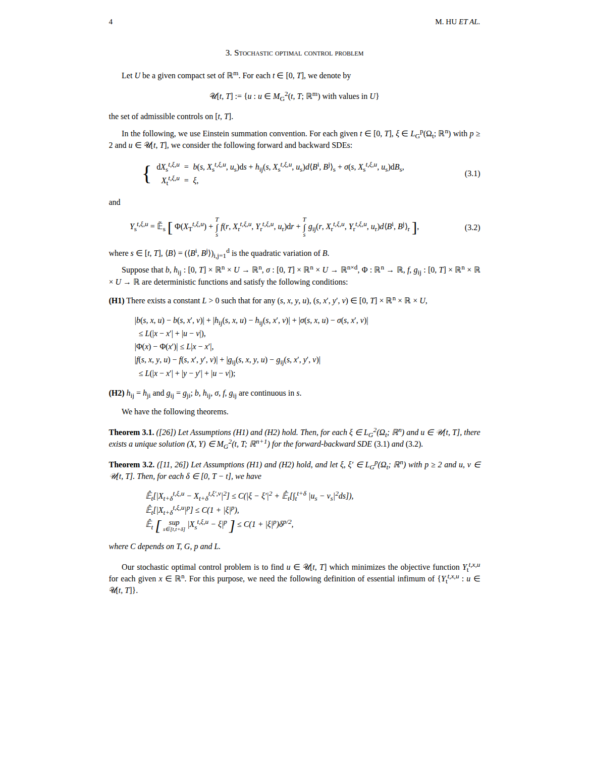4 M. HU ET AL.
3. Stochastic optimal control problem
Let U be a given compact set of ℝm. For each t ∈ [0, T], we denote by
𝒰[t, T] := {u : u ∈ MG2(t, T; ℝm) with values in U}
the set of admissible controls on [t, T].
In the following, we use Einstein summation convention. For each given t ∈ [0, T], ξ ∈ LGp(Ωt; ℝn) with p ≥ 2 and u ∈ 𝒰[t, T], we consider the following forward and backward SDEs:
{
| d X s t , ξ , u | = | b ( s , X s t , ξ , u , u s )d s + h ij ( s , X s t , ξ , u , u s ) d ⟨ B i , B j ⟩ s + σ ( s , X s t , ξ , u , u s )d B s , |
| X t t , ξ , u | = | ξ , |
(3.1)
and
Yst,ξ,u = 𝔼̃s [ Φ(XTt,ξ,u) + T∫s f(r, Xrt,ξ,u, Yrt,ξ,u, ur)dr + T∫s gij(r, Xrt,ξ,u, Yrt,ξ,u, ur)d⟨Bi, Bj⟩r ],
(3.2)
where s ∈ [t, T], ⟨B⟩ = (⟨Bi, Bj⟩)i,j=1d is the quadratic variation of B.
Suppose that b, hij : [0, T] × ℝn × U → ℝn, σ : [0, T] × ℝn × U → ℝn×d, Φ : ℝn → ℝ, f, gij : [0, T] × ℝn × ℝ × U → ℝ are deterministic functions and satisfy the following conditions:
(H1) There exists a constant L > 0 such that for any (s, x, y, u), (s, x′, y′, v) ∈ [0, T] × ℝn × ℝ × U,
|b(s, x, u) − b(s, x′, v)| + |hij(s, x, u) − hij(s, x′, v)| + |σ(s, x, u) − σ(s, x′, v)|
≤ L(|x − x′| + |u − v|),
|Φ(x) − Φ(x′)| ≤ L|x − x′|,
|f(s, x, y, u) − f(s, x′, y′, v)| + |gij(s, x, y, u) − gij(s, x′, y′, v)|
≤ L(|x − x′| + |y − y′| + |u − v|);
(H2) hij = hji and gij = gji; b, hij, σ, f, gij are continuous in s.
We have the following theorems.
Theorem 3.1. ([26]) Let Assumptions (H1) and (H2) hold. Then, for each ξ ∈ LG2(Ωt; ℝn) and u ∈ 𝒰[t, T], there exists a unique solution (X, Y) ∈ MG2(t, T; ℝn+1) for the forward-backward SDE (3.1) and (3.2).
Theorem 3.2. ([11, 26]) Let Assumptions (H1) and (H2) hold, and let ξ, ξ′ ∈ LGp(Ωt; ℝn) with p ≥ 2 and u, v ∈ 𝒰[t, T]. Then, for each δ ∈ [0, T − t], we have
𝔼̂t[|Xt+δt,ξ,u − Xt+δt,ξ′,v|2] ≤ C(|ξ − ξ′|2 + 𝔼̂t[∫tt+δ |us − vs|2ds]),
𝔼̂t[|Xt+δt,ξ,u|p] ≤ C(1 + |ξ|p),
𝔼̂t [ sup s∈[t,t+δ] |Xst,ξ,u − ξ|p ] ≤ C(1 + |ξ|p)δp/2,
where C depends on T, G, p and L.
Our stochastic optimal control problem is to find u ∈ 𝒰[t, T] which minimizes the objective function Ytt,x,u for each given x ∈ ℝn. For this purpose, we need the following definition of essential infimum of {Ytt,x,u : u ∈ 𝒰[t, T]}.